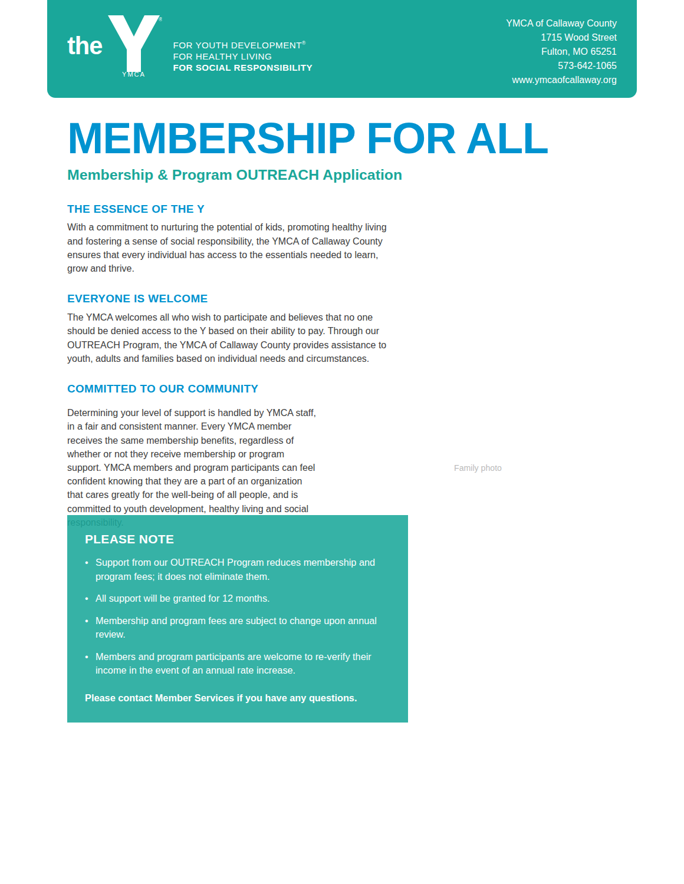the
YMCA ®
For Youth Development® For Healthy Living For Social Responsibility
YMCA of Callaway County
1715 Wood Street
Fulton, MO 65251
573-642-1065
www.ymcaofcallaway.org
MEMBERSHIP FOR ALL
Membership & Program OUTREACH Application
The Essence of the Y
With a commitment to nurturing the potential of kids, promoting healthy living and fostering a sense of social responsibility, the YMCA of Callaway County ensures that every individual has access to the essentials needed to learn, grow and thrive.
Everyone is Welcome
The YMCA welcomes all who wish to participate and believes that no one should be denied access to the Y based on their ability to pay. Through our OUTREACH Program, the YMCA of Callaway County provides assistance to youth, adults and families based on individual needs and circumstances.
Committed to Our Community
Determining your level of support is handled by YMCA staff, in a fair and consistent manner. Every YMCA member receives the same membership benefits, regardless of whether or not they receive membership or program support. YMCA members and program participants can feel confident knowing that they are a part of an organization that cares greatly for the well-being of all people, and is committed to youth development, healthy living and social responsibility.
Please Note
Support from our OUTREACH Program reduces membership and program fees; it does not eliminate them.
All support will be granted for 12 months.
Membership and program fees are subject to change upon annual review.
Members and program participants are welcome to re-verify their income in the event of an annual rate increase.
Please contact Member Services if you have any questions.